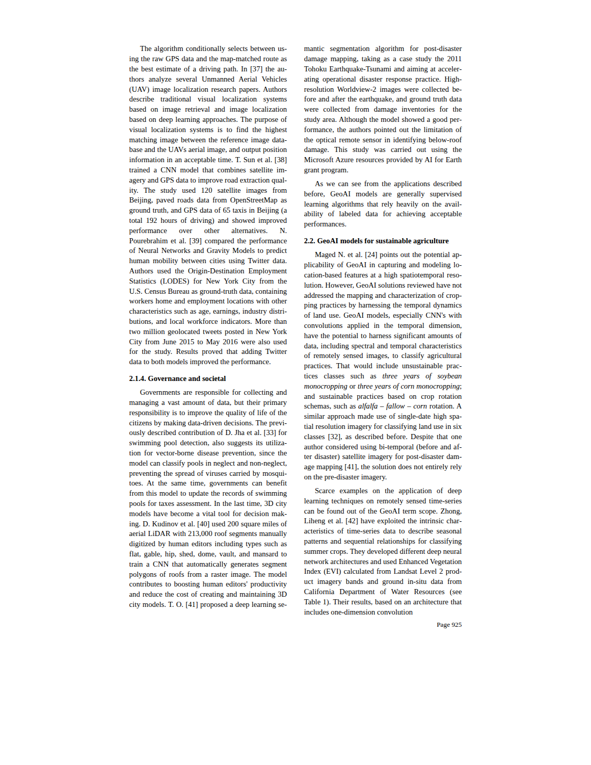The algorithm conditionally selects between using the raw GPS data and the map-matched route as the best estimate of a driving path. In [37] the authors analyze several Unmanned Aerial Vehicles (UAV) image localization research papers. Authors describe traditional visual localization systems based on image retrieval and image localization based on deep learning approaches. The purpose of visual localization systems is to find the highest matching image between the reference image database and the UAVs aerial image, and output position information in an acceptable time. T. Sun et al. [38] trained a CNN model that combines satellite imagery and GPS data to improve road extraction quality. The study used 120 satellite images from Beijing, paved roads data from OpenStreetMap as ground truth, and GPS data of 65 taxis in Beijing (a total 192 hours of driving) and showed improved performance over other alternatives. N. Pourebrahim et al. [39] compared the performance of Neural Networks and Gravity Models to predict human mobility between cities using Twitter data. Authors used the Origin-Destination Employment Statistics (LODES) for New York City from the U.S. Census Bureau as ground-truth data, containing workers home and employment locations with other characteristics such as age, earnings, industry distributions, and local workforce indicators. More than two million geolocated tweets posted in New York City from June 2015 to May 2016 were also used for the study. Results proved that adding Twitter data to both models improved the performance.
2.1.4. Governance and societal
Governments are responsible for collecting and managing a vast amount of data, but their primary responsibility is to improve the quality of life of the citizens by making data-driven decisions. The previously described contribution of D. Jha et al. [33] for swimming pool detection, also suggests its utilization for vector-borne disease prevention, since the model can classify pools in neglect and non-neglect, preventing the spread of viruses carried by mosquitoes. At the same time, governments can benefit from this model to update the records of swimming pools for taxes assessment. In the last time, 3D city models have become a vital tool for decision making. D. Kudinov et al. [40] used 200 square miles of aerial LiDAR with 213,000 roof segments manually digitized by human editors including types such as flat, gable, hip, shed, dome, vault, and mansard to train a CNN that automatically generates segment polygons of roofs from a raster image. The model contributes to boosting human editors' productivity and reduce the cost of creating and maintaining 3D city models. T. O. [41] proposed a deep learning semantic segmentation algorithm for post-disaster damage mapping, taking as a case study the 2011 Tohoku Earthquake-Tsunami and aiming at accelerating operational disaster response practice. High-resolution Worldview-2 images were collected before and after the earthquake, and ground truth data were collected from damage inventories for the study area. Although the model showed a good performance, the authors pointed out the limitation of the optical remote sensor in identifying below-roof damage. This study was carried out using the Microsoft Azure resources provided by AI for Earth grant program.
As we can see from the applications described before, GeoAI models are generally supervised learning algorithms that rely heavily on the availability of labeled data for achieving acceptable performances.
2.2. GeoAI models for sustainable agriculture
Maged N. et al. [24] points out the potential applicability of GeoAI in capturing and modeling location-based features at a high spatiotemporal resolution. However, GeoAI solutions reviewed have not addressed the mapping and characterization of cropping practices by harnessing the temporal dynamics of land use. GeoAI models, especially CNN's with convolutions applied in the temporal dimension, have the potential to harness significant amounts of data, including spectral and temporal characteristics of remotely sensed images, to classify agricultural practices. That would include unsustainable practices classes such as three years of soybean monocropping or three years of corn monocropping; and sustainable practices based on crop rotation schemas, such as alfalfa – fallow – corn rotation. A similar approach made use of single-date high spatial resolution imagery for classifying land use in six classes [32], as described before. Despite that one author considered using bi-temporal (before and after disaster) satellite imagery for post-disaster damage mapping [41], the solution does not entirely rely on the pre-disaster imagery.
Scarce examples on the application of deep learning techniques on remotely sensed time-series can be found out of the GeoAI term scope. Zhong, Liheng et al. [42] have exploited the intrinsic characteristics of time-series data to describe seasonal patterns and sequential relationships for classifying summer crops. They developed different deep neural network architectures and used Enhanced Vegetation Index (EVI) calculated from Landsat Level 2 product imagery bands and ground in-situ data from California Department of Water Resources (see Table 1). Their results, based on an architecture that includes one-dimension convolution
Page 925